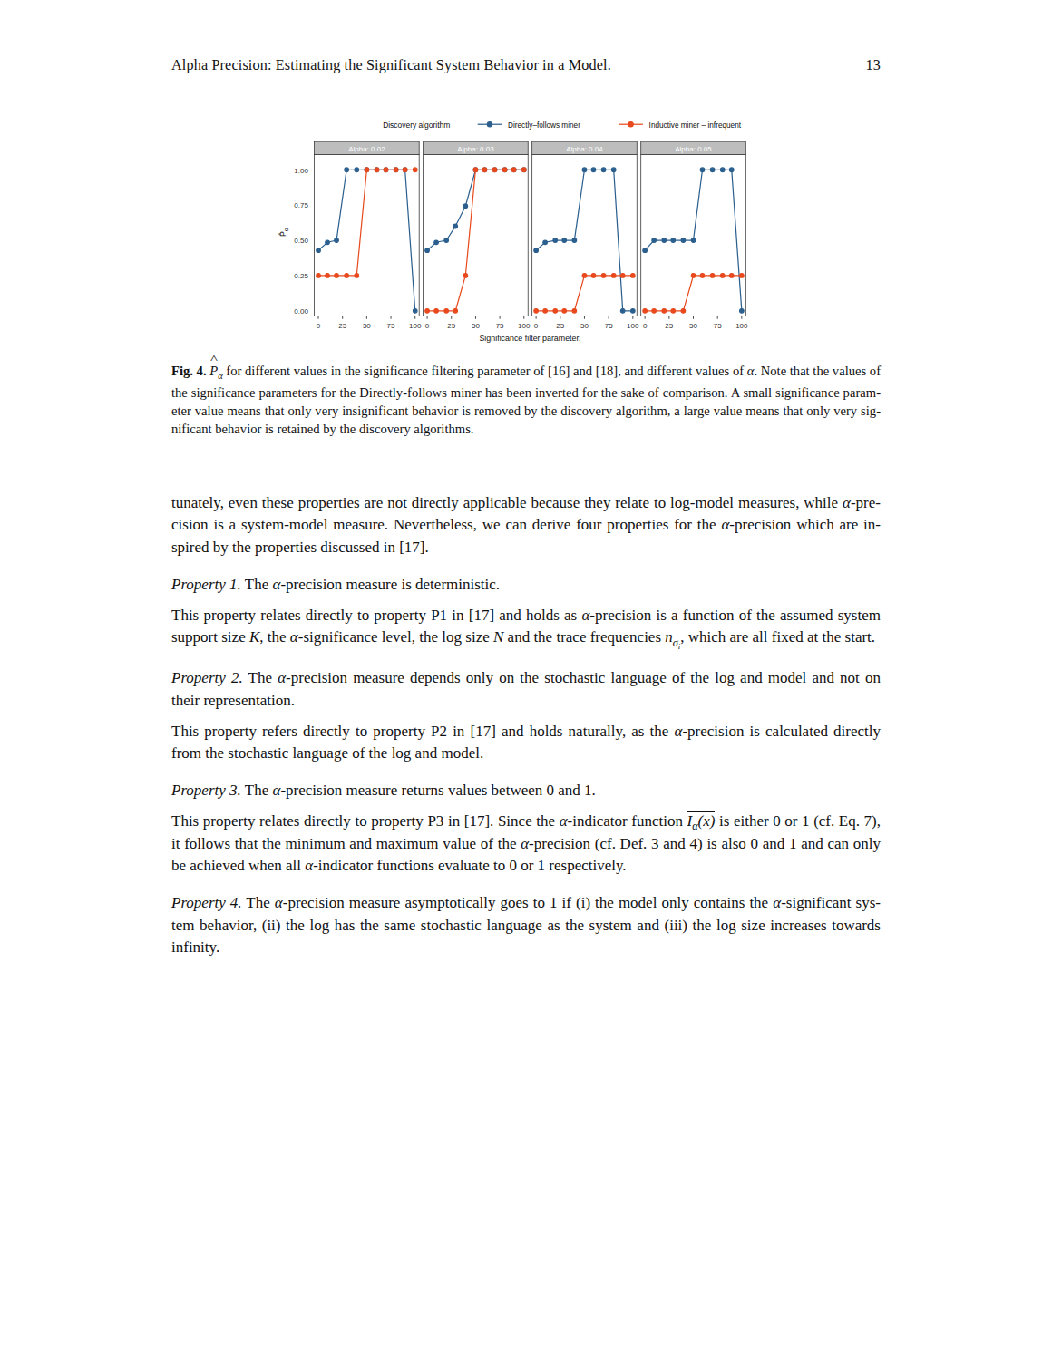Alpha Precision: Estimating the Significant System Behavior in a Model. 13
Discovery algorithm Directly–follows miner Inductive miner – infrequent P̂α 1.00 0.75 0.50 0.25 0.00 Alpha: 0.02 0 25 50 75 100 Alpha: 0.03 0 25 50 75 100 Alpha: 0.04 0 25 50 75 100 Alpha: 0.05 0 25 50 75 100 Significance filter parameter.
Fig. 4. Pα for different values in the significance filtering parameter of [16] and [18], and different values of α. Note that the values of the significance parameters for the Directly-follows miner has been inverted for the sake of comparison. A small significance parameter value means that only very insignificant behavior is removed by the discovery algorithm, a large value means that only very significant behavior is retained by the discovery algorithms.
tunately, even these properties are not directly applicable because they relate to log-model measures, while α-precision is a system-model measure. Nevertheless, we can derive four properties for the α-precision which are inspired by the properties discussed in [17].
Property 1. The α-precision measure is deterministic.
This property relates directly to property P1 in [17] and holds as α-precision is a function of the assumed system support size K, the α-significance level, the log size N and the trace frequencies nσi, which are all fixed at the start.
Property 2. The α-precision measure depends only on the stochastic language of the log and model and not on their representation.
This property refers directly to property P2 in [17] and holds naturally, as the α-precision is calculated directly from the stochastic language of the log and model.
Property 3. The α-precision measure returns values between 0 and 1.
This property relates directly to property P3 in [17]. Since the α-indicator function Iα(x) is either 0 or 1 (cf. Eq. 7), it follows that the minimum and maximum value of the α-precision (cf. Def. 3 and 4) is also 0 and 1 and can only be achieved when all α-indicator functions evaluate to 0 or 1 respectively.
Property 4. The α-precision measure asymptotically goes to 1 if (i) the model only contains the α-significant system behavior, (ii) the log has the same stochastic language as the system and (iii) the log size increases towards infinity.